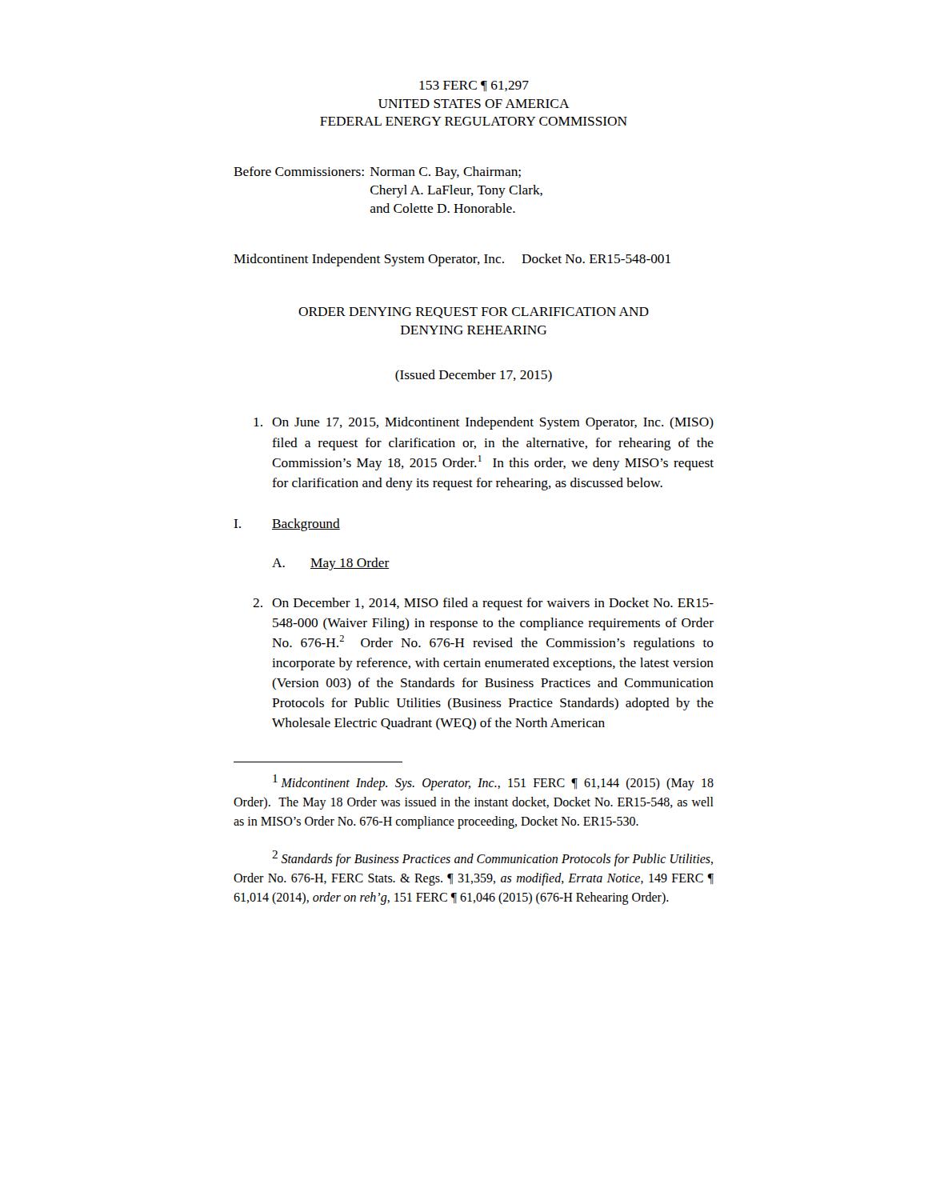153 FERC ¶ 61,297
UNITED STATES OF AMERICA
FEDERAL ENERGY REGULATORY COMMISSION
Before Commissioners:
Norman C. Bay, Chairman;
Cheryl A. LaFleur, Tony Clark,
and Colette D. Honorable.
Midcontinent Independent System Operator, Inc.
Docket No. ER15-548-001
ORDER DENYING REQUEST FOR CLARIFICATION AND DENYING REHEARING
(Issued December 17, 2015)
1.
On June 17, 2015, Midcontinent Independent System Operator, Inc. (MISO) filed a request for clarification or, in the alternative, for rehearing of the Commission’s May 18, 2015 Order.1 In this order, we deny MISO’s request for clarification and deny its request for rehearing, as discussed below.
I.
Background
A.
May 18 Order
2.
On December 1, 2014, MISO filed a request for waivers in Docket No. ER15-548-000 (Waiver Filing) in response to the compliance requirements of Order No. 676-H.2 Order No. 676-H revised the Commission’s regulations to incorporate by reference, with certain enumerated exceptions, the latest version (Version 003) of the Standards for Business Practices and Communication Protocols for Public Utilities (Business Practice Standards) adopted by the Wholesale Electric Quadrant (WEQ) of the North American
1 Midcontinent Indep. Sys. Operator, Inc., 151 FERC ¶ 61,144 (2015) (May 18 Order). The May 18 Order was issued in the instant docket, Docket No. ER15-548, as well as in MISO’s Order No. 676-H compliance proceeding, Docket No. ER15-530.
2 Standards for Business Practices and Communication Protocols for Public Utilities, Order No. 676-H, FERC Stats. & Regs. ¶ 31,359, as modified, Errata Notice, 149 FERC ¶ 61,014 (2014), order on reh’g, 151 FERC ¶ 61,046 (2015) (676-H Rehearing Order).